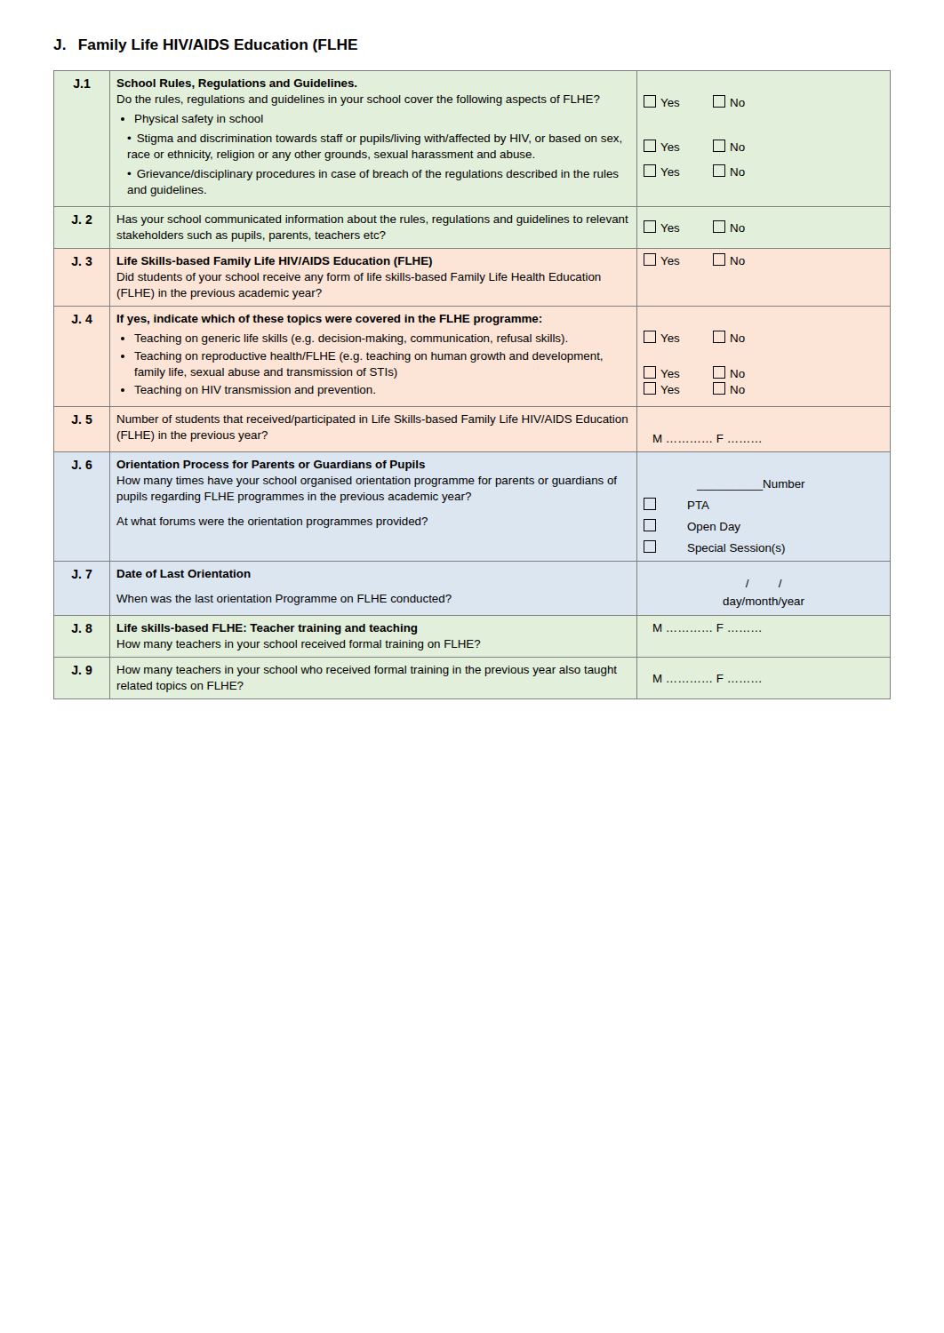J. Family Life HIV/AIDS Education (FLHE
| J.1 | School Rules, Regulations and Guidelines. Do the rules, regulations and guidelines in your school cover the following aspects of FLHE? Physical safety in school Stigma and discrimination towards staff or pupils/living with/affected by HIV, or based on sex, race or ethnicity, religion or any other grounds, sexual harassment and abuse. Grievance/disciplinary procedures in case of breach of the regulations described in the rules and guidelines. | Yes No Yes No Yes No |
| J. 2 | Has your school communicated information about the rules, regulations and guidelines to relevant stakeholders such as pupils, parents, teachers etc? | Yes No |
| J. 3 | Life Skills-based Family Life HIV/AIDS Education (FLHE) Did students of your school receive any form of life skills-based Family Life Health Education (FLHE) in the previous academic year? | Yes No |
| J. 4 | If yes, indicate which of these topics were covered in the FLHE programme: Teaching on generic life skills (e.g. decision-making, communication, refusal skills). Teaching on reproductive health/FLHE (e.g. teaching on human growth and development, family life, sexual abuse and transmission of STIs) Teaching on HIV transmission and prevention. | Yes No Yes No Yes No |
| J. 5 | Number of students that received/participated in Life Skills-based Family Life HIV/AIDS Education (FLHE) in the previous year? | M ………… F ……… |
| J. 6 | Orientation Process for Parents or Guardians of Pupils How many times have your school organised orientation programme for parents or guardians of pupils regarding FLHE programmes in the previous academic year? At what forums were the orientation programmes provided? | __________Number PTA Open Day Special Session(s) |
| J. 7 | Date of Last Orientation When was the last orientation Programme on FLHE conducted? | / / day/month/year |
| J. 8 | Life skills-based FLHE: Teacher training and teaching How many teachers in your school received formal training on FLHE? | M ………… F ……… |
| J. 9 | How many teachers in your school who received formal training in the previous year also taught related topics on FLHE? | M ………… F ……… |